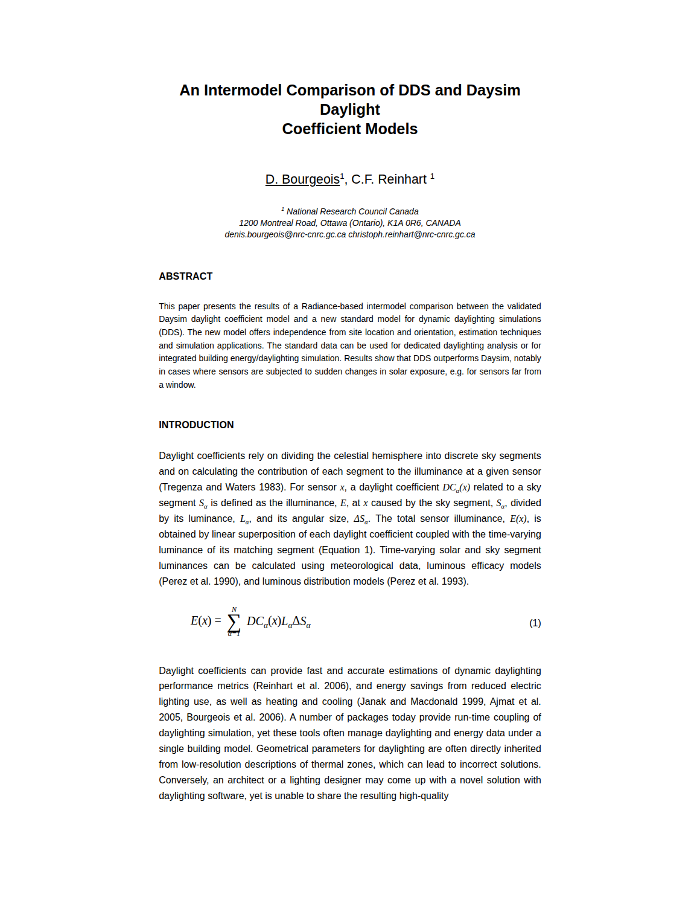An Intermodel Comparison of DDS and Daysim Daylight
Coefficient Models
D. Bourgeois1, C.F. Reinhart 1
1 National Research Council Canada
1200 Montreal Road, Ottawa (Ontario), K1A 0R6, CANADA
denis.bourgeois@nrc-cnrc.gc.ca christoph.reinhart@nrc-cnrc.gc.ca
ABSTRACT
This paper presents the results of a Radiance-based intermodel comparison between the validated Daysim daylight coefficient model and a new standard model for dynamic daylighting simulations (DDS). The new model offers independence from site location and orientation, estimation techniques and simulation applications. The standard data can be used for dedicated daylighting analysis or for integrated building energy/daylighting simulation. Results show that DDS outperforms Daysim, notably in cases where sensors are subjected to sudden changes in solar exposure, e.g. for sensors far from a window.
INTRODUCTION
Daylight coefficients rely on dividing the celestial hemisphere into discrete sky segments and on calculating the contribution of each segment to the illuminance at a given sensor (Tregenza and Waters 1983). For sensor x, a daylight coefficient DCα(x) related to a sky segment Sα is defined as the illuminance, E, at x caused by the sky segment, Sα, divided by its luminance, Lα, and its angular size, ΔSα. The total sensor illuminance, E(x), is obtained by linear superposition of each daylight coefficient coupled with the time-varying luminance of its matching segment (Equation 1). Time-varying solar and sky segment luminances can be calculated using meteorological data, luminous efficacy models (Perez et al. 1990), and luminous distribution models (Perez et al. 1993).
E(x) = N∑α=1 DCα(x)Lα ΔSα
(1)
Daylight coefficients can provide fast and accurate estimations of dynamic daylighting performance metrics (Reinhart et al. 2006), and energy savings from reduced electric lighting use, as well as heating and cooling (Janak and Macdonald 1999, Ajmat et al. 2005, Bourgeois et al. 2006). A number of packages today provide run-time coupling of daylighting simulation, yet these tools often manage daylighting and energy data under a single building model. Geometrical parameters for daylighting are often directly inherited from low-resolution descriptions of thermal zones, which can lead to incorrect solutions. Conversely, an architect or a lighting designer may come up with a novel solution with daylighting software, yet is unable to share the resulting high-quality